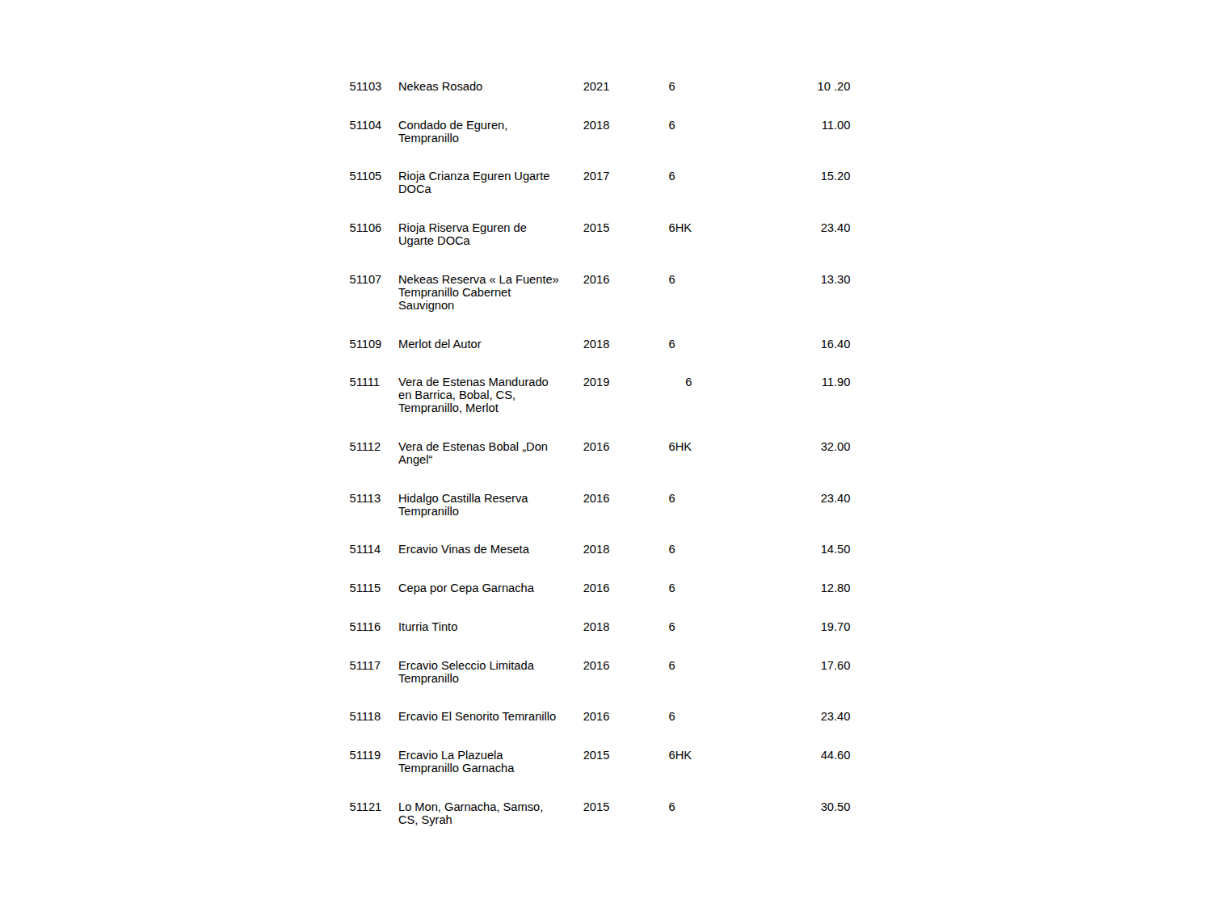| 51103 | Nekeas Rosado | 2021 | 6 | 10 .20 |
| 51104 | Condado de Eguren, Tempranillo | 2018 | 6 | 11.00 |
| 51105 | Rioja Crianza Eguren Ugarte DOCa | 2017 | 6 | 15.20 |
| 51106 | Rioja Riserva Eguren de Ugarte DOCa | 2015 | 6HK | 23.40 |
| 51107 | Nekeas Reserva « La Fuente» Tempranillo Cabernet Sauvignon | 2016 | 6 | 13.30 |
| 51109 | Merlot del Autor | 2018 | 6 | 16.40 |
| 51111 | Vera de Estenas Mandurado en Barrica, Bobal, CS, Tempranillo, Merlot | 2019 | 6 | 11.90 |
| 51112 | Vera de Estenas Bobal „Don Angel“ | 2016 | 6HK | 32.00 |
| 51113 | Hidalgo Castilla Reserva Tempranillo | 2016 | 6 | 23.40 |
| 51114 | Ercavio Vinas de Meseta | 2018 | 6 | 14.50 |
| 51115 | Cepa por Cepa Garnacha | 2016 | 6 | 12.80 |
| 51116 | Iturria Tinto | 2018 | 6 | 19.70 |
| 51117 | Ercavio Seleccio Limitada Tempranillo | 2016 | 6 | 17.60 |
| 51118 | Ercavio El Senorito Temranillo | 2016 | 6 | 23.40 |
| 51119 | Ercavio La Plazuela Tempranillo Garnacha | 2015 | 6HK | 44.60 |
| 51121 | Lo Mon, Garnacha, Samso, CS, Syrah | 2015 | 6 | 30.50 |